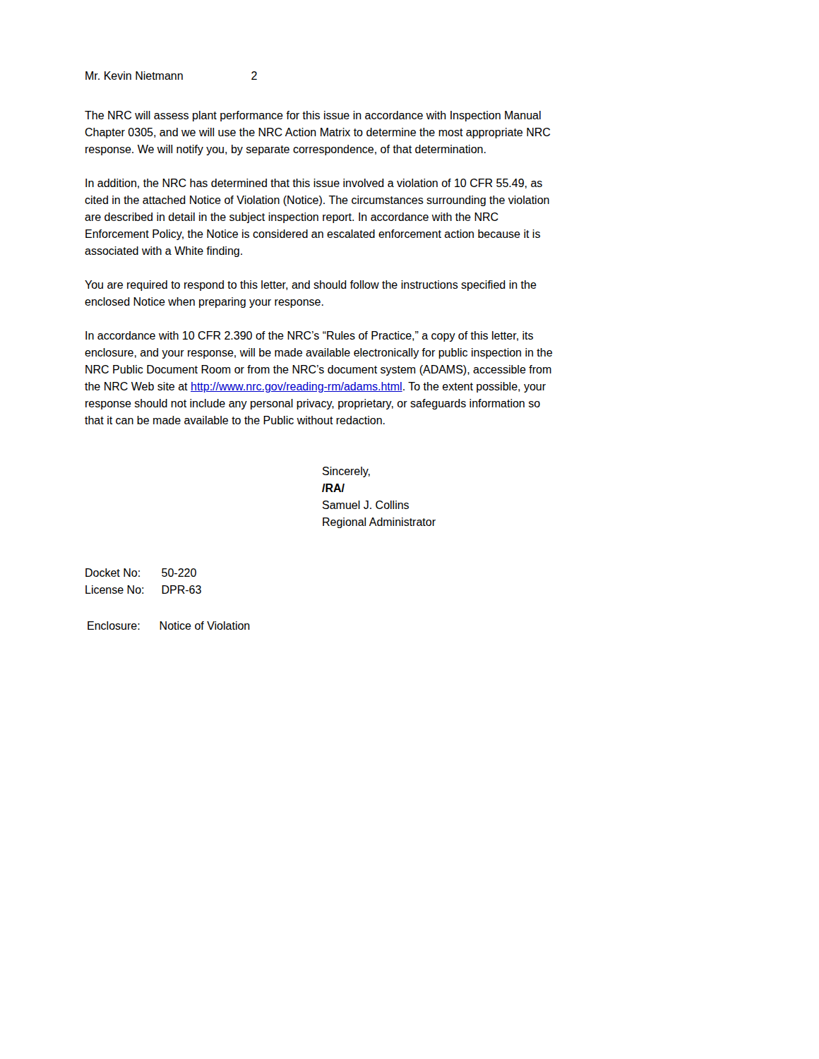Mr. Kevin Nietmann 2
The NRC will assess plant performance for this issue in accordance with Inspection Manual Chapter 0305, and we will use the NRC Action Matrix to determine the most appropriate NRC response. We will notify you, by separate correspondence, of that determination.
In addition, the NRC has determined that this issue involved a violation of 10 CFR 55.49, as cited in the attached Notice of Violation (Notice). The circumstances surrounding the violation are described in detail in the subject inspection report. In accordance with the NRC Enforcement Policy, the Notice is considered an escalated enforcement action because it is associated with a White finding.
You are required to respond to this letter, and should follow the instructions specified in the enclosed Notice when preparing your response.
In accordance with 10 CFR 2.390 of the NRC’s “Rules of Practice,” a copy of this letter, its enclosure, and your response, will be made available electronically for public inspection in the NRC Public Document Room or from the NRC’s document system (ADAMS), accessible from the NRC Web site at http://www.nrc.gov/reading-rm/adams.html. To the extent possible, your response should not include any personal privacy, proprietary, or safeguards information so that it can be made available to the Public without redaction.
Sincerely,
/RA/
Samuel J. Collins
Regional Administrator
| Docket No: | 50-220 |
| License No: | DPR-63 |
| Enclosure: | Notice of Violation |